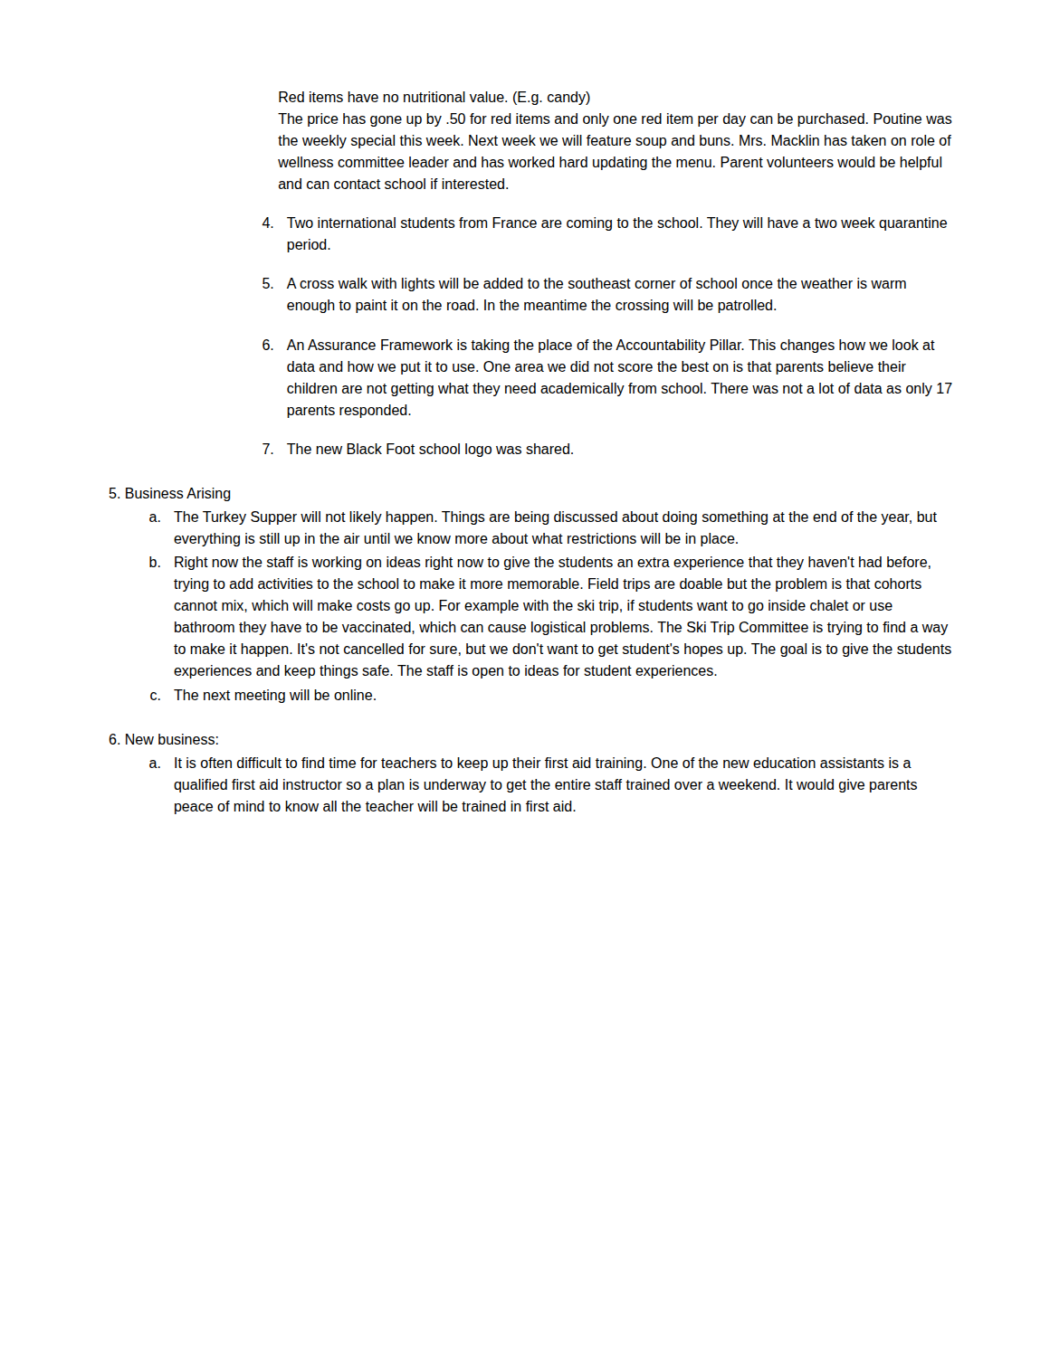Red items have no nutritional value. (E.g. candy)
The price has gone up by .50 for red items and only one red item per day can be purchased. Poutine was the weekly special this week. Next week we will feature soup and buns. Mrs. Macklin has taken on role of wellness committee leader and has worked hard updating the menu. Parent volunteers would be helpful and can contact school if interested.
Two international students from France are coming to the school. They will have a two week quarantine period.
A cross walk with lights will be added to the southeast corner of school once the weather is warm enough to paint it on the road. In the meantime the crossing will be patrolled.
An Assurance Framework is taking the place of the Accountability Pillar. This changes how we look at data and how we put it to use. One area we did not score the best on is that parents believe their children are not getting what they need academically from school. There was not a lot of data as only 17 parents responded.
The new Black Foot school logo was shared.
5. Business Arising
The Turkey Supper will not likely happen. Things are being discussed about doing something at the end of the year, but everything is still up in the air until we know more about what restrictions will be in place.
Right now the staff is working on ideas right now to give the students an extra experience that they haven't had before, trying to add activities to the school to make it more memorable. Field trips are doable but the problem is that cohorts cannot mix, which will make costs go up. For example with the ski trip, if students want to go inside chalet or use bathroom they have to be vaccinated, which can cause logistical problems. The Ski Trip Committee is trying to find a way to make it happen. It's not cancelled for sure, but we don't want to get student's hopes up. The goal is to give the students experiences and keep things safe. The staff is open to ideas for student experiences.
The next meeting will be online.
6. New business:
It is often difficult to find time for teachers to keep up their first aid training. One of the new education assistants is a qualified first aid instructor so a plan is underway to get the entire staff trained over a weekend. It would give parents peace of mind to know all the teacher will be trained in first aid.